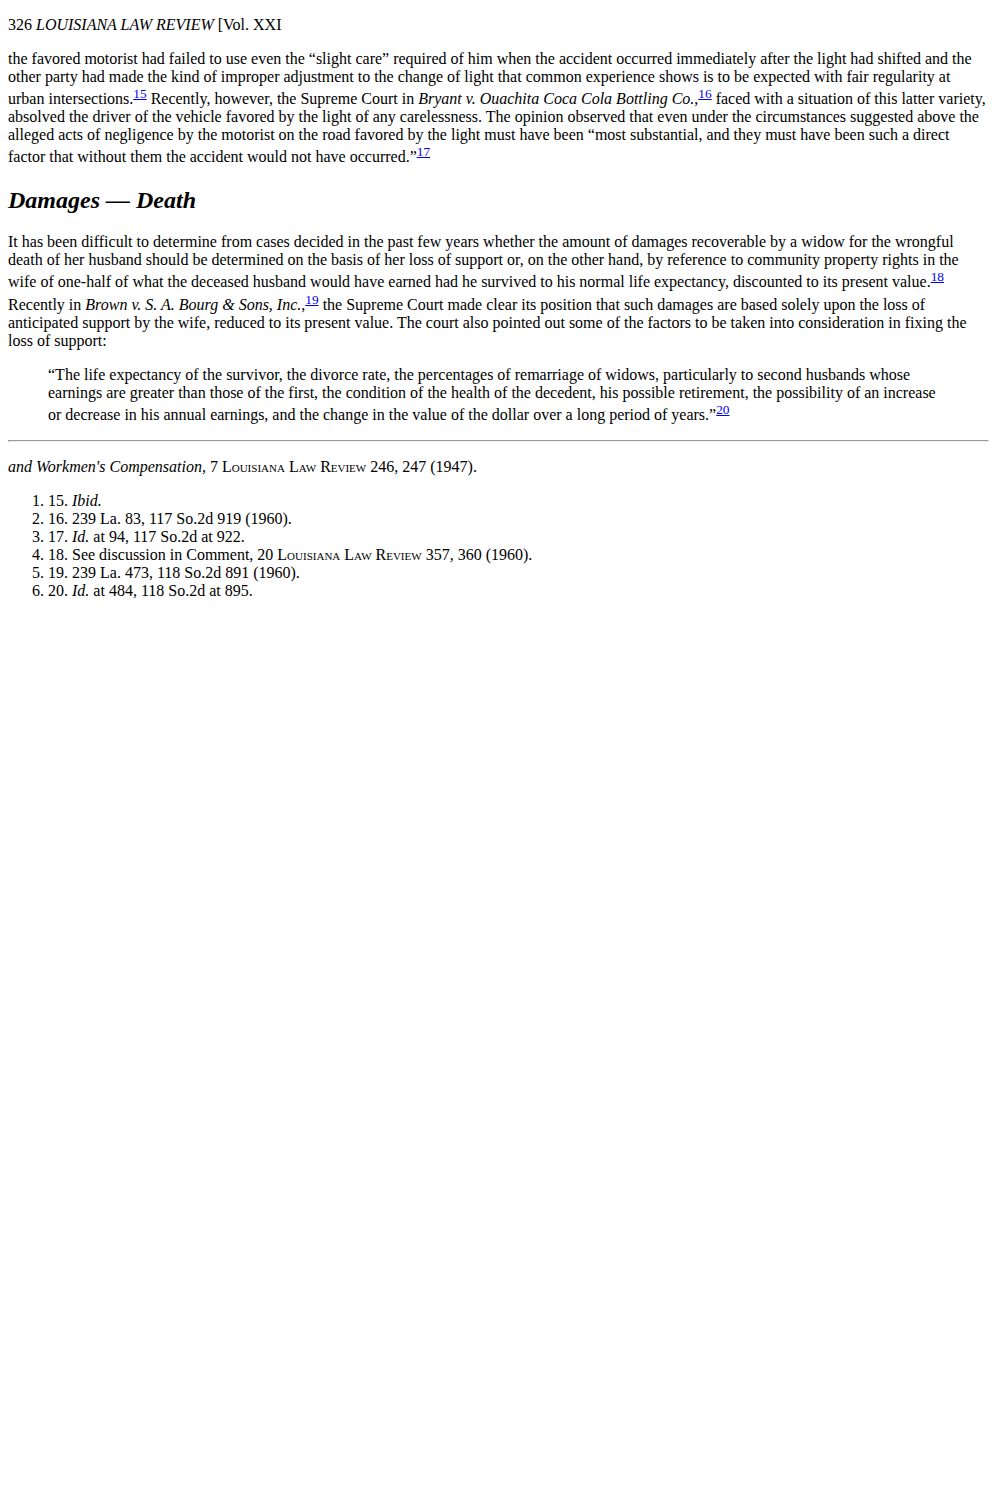326 LOUISIANA LAW REVIEW [Vol. XXI
the favored motorist had failed to use even the “slight care” required of him when the accident occurred immediately after the light had shifted and the other party had made the kind of improper adjustment to the change of light that common experience shows is to be expected with fair regularity at urban intersections.15 Recently, however, the Supreme Court in Bryant v. Ouachita Coca Cola Bottling Co.,16 faced with a situation of this latter variety, absolved the driver of the vehicle favored by the light of any carelessness. The opinion observed that even under the circumstances suggested above the alleged acts of negligence by the motorist on the road favored by the light must have been “most substantial, and they must have been such a direct factor that without them the accident would not have occurred.”17
Damages — Death
It has been difficult to determine from cases decided in the past few years whether the amount of damages recoverable by a widow for the wrongful death of her husband should be determined on the basis of her loss of support or, on the other hand, by reference to community property rights in the wife of one-half of what the deceased husband would have earned had he survived to his normal life expectancy, discounted to its present value.18 Recently in Brown v. S. A. Bourg & Sons, Inc.,19 the Supreme Court made clear its position that such damages are based solely upon the loss of anticipated support by the wife, reduced to its present value. The court also pointed out some of the factors to be taken into consideration in fixing the loss of support:
“The life expectancy of the survivor, the divorce rate, the percentages of remarriage of widows, particularly to second husbands whose earnings are greater than those of the first, the condition of the health of the decedent, his possible retirement, the possibility of an increase or decrease in his annual earnings, and the change in the value of the dollar over a long period of years.”20
and Workmen's Compensation, 7 Louisiana Law Review 246, 247 (1947).
15. Ibid.
16. 239 La. 83, 117 So.2d 919 (1960).
17. Id. at 94, 117 So.2d at 922.
18. See discussion in Comment, 20 Louisiana Law Review 357, 360 (1960).
19. 239 La. 473, 118 So.2d 891 (1960).
20. Id. at 484, 118 So.2d at 895.